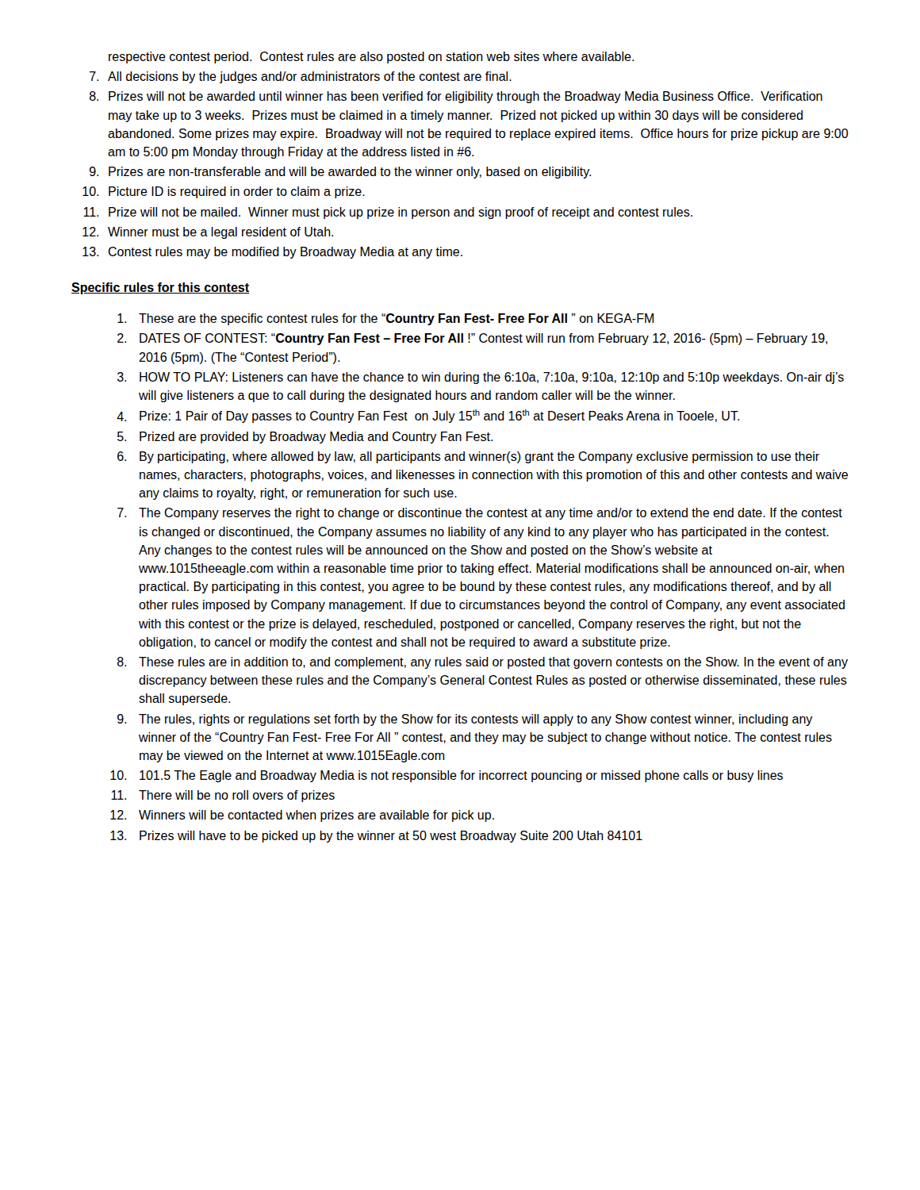respective contest period. Contest rules are also posted on station web sites where available.
All decisions by the judges and/or administrators of the contest are final.
Prizes will not be awarded until winner has been verified for eligibility through the Broadway Media Business Office. Verification may take up to 3 weeks. Prizes must be claimed in a timely manner. Prized not picked up within 30 days will be considered abandoned. Some prizes may expire. Broadway will not be required to replace expired items. Office hours for prize pickup are 9:00 am to 5:00 pm Monday through Friday at the address listed in #6.
Prizes are non-transferable and will be awarded to the winner only, based on eligibility.
Picture ID is required in order to claim a prize.
Prize will not be mailed. Winner must pick up prize in person and sign proof of receipt and contest rules.
Winner must be a legal resident of Utah.
Contest rules may be modified by Broadway Media at any time.
Specific rules for this contest
These are the specific contest rules for the “Country Fan Fest- Free For All ” on KEGA-FM
DATES OF CONTEST: “Country Fan Fest – Free For All !” Contest will run from February 12, 2016- (5pm) – February 19, 2016 (5pm). (The “Contest Period”).
HOW TO PLAY: Listeners can have the chance to win during the 6:10a, 7:10a, 9:10a, 12:10p and 5:10p weekdays. On-air dj’s will give listeners a que to call during the designated hours and random caller will be the winner.
Prize: 1 Pair of Day passes to Country Fan Fest on July 15th and 16th at Desert Peaks Arena in Tooele, UT.
Prized are provided by Broadway Media and Country Fan Fest.
By participating, where allowed by law, all participants and winner(s) grant the Company exclusive permission to use their names, characters, photographs, voices, and likenesses in connection with this promotion of this and other contests and waive any claims to royalty, right, or remuneration for such use.
The Company reserves the right to change or discontinue the contest at any time and/or to extend the end date. If the contest is changed or discontinued, the Company assumes no liability of any kind to any player who has participated in the contest. Any changes to the contest rules will be announced on the Show and posted on the Show’s website at www.1015theeagle.com within a reasonable time prior to taking effect. Material modifications shall be announced on-air, when practical. By participating in this contest, you agree to be bound by these contest rules, any modifications thereof, and by all other rules imposed by Company management. If due to circumstances beyond the control of Company, any event associated with this contest or the prize is delayed, rescheduled, postponed or cancelled, Company reserves the right, but not the obligation, to cancel or modify the contest and shall not be required to award a substitute prize.
These rules are in addition to, and complement, any rules said or posted that govern contests on the Show. In the event of any discrepancy between these rules and the Company’s General Contest Rules as posted or otherwise disseminated, these rules shall supersede.
The rules, rights or regulations set forth by the Show for its contests will apply to any Show contest winner, including any winner of the “Country Fan Fest- Free For All ” contest, and they may be subject to change without notice. The contest rules may be viewed on the Internet at www.1015Eagle.com
101.5 The Eagle and Broadway Media is not responsible for incorrect pouncing or missed phone calls or busy lines
There will be no roll overs of prizes
Winners will be contacted when prizes are available for pick up.
Prizes will have to be picked up by the winner at 50 west Broadway Suite 200 Utah 84101